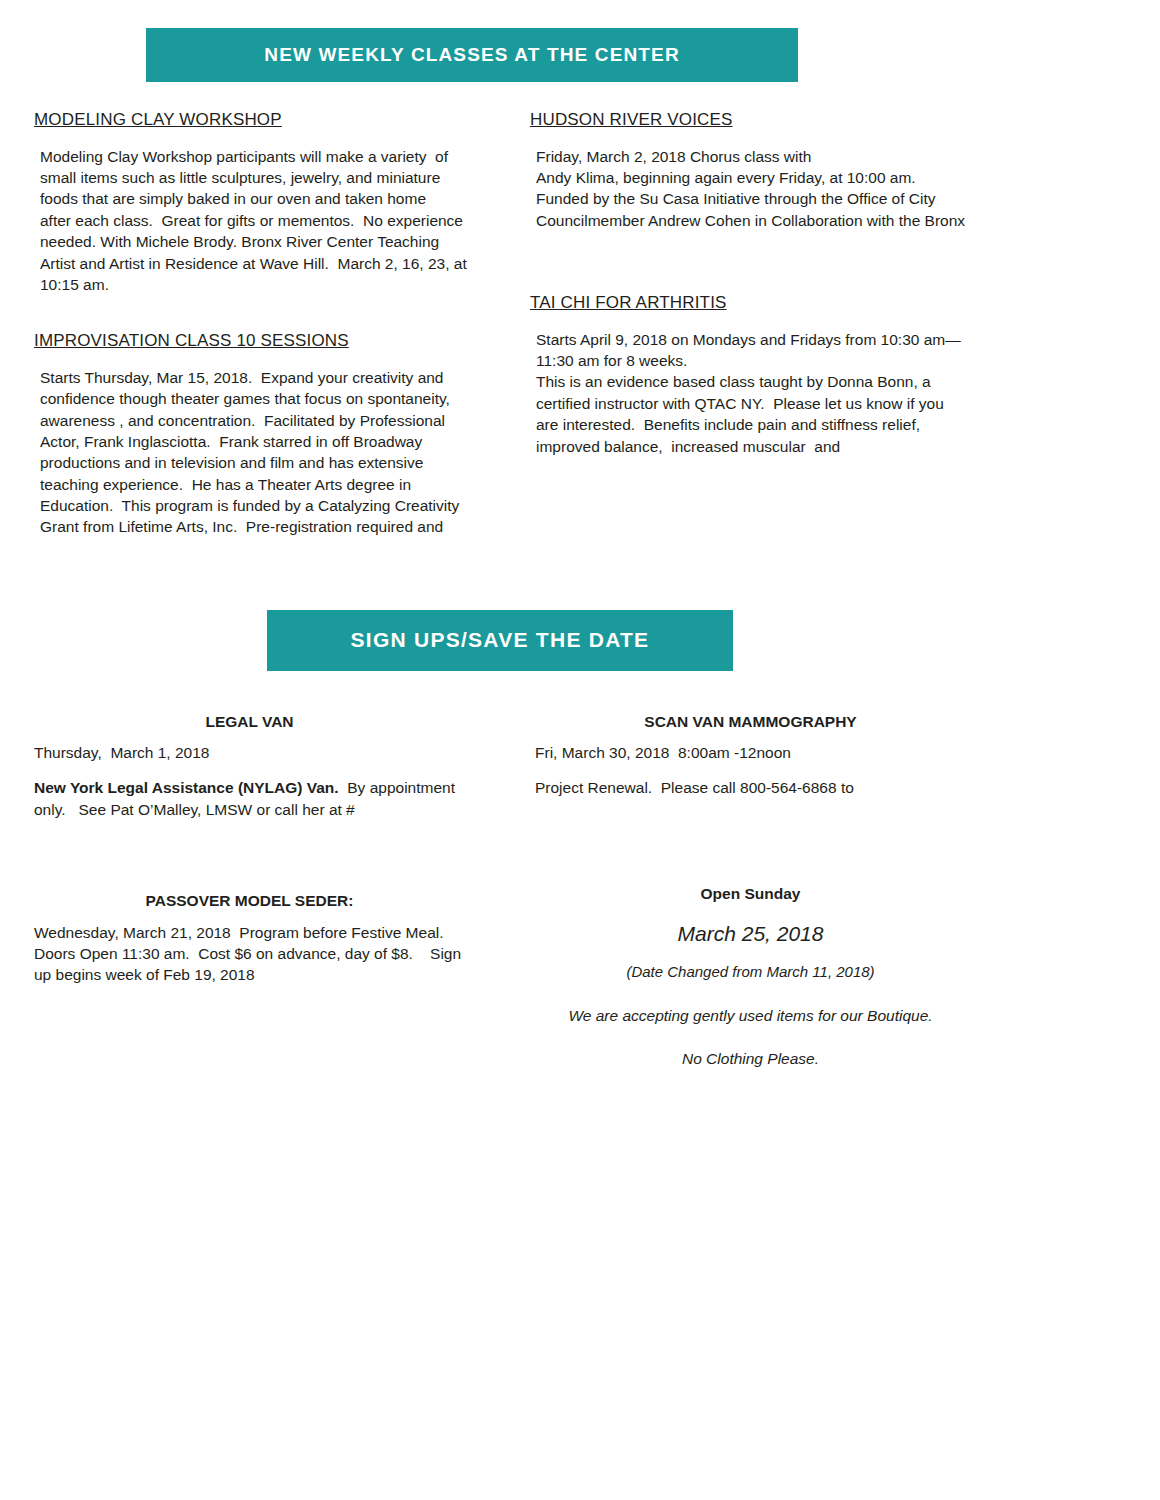NEW WEEKLY CLASSES AT THE CENTER
MODELING CLAY WORKSHOP
Modeling Clay Workshop participants will make a variety of small items such as little sculptures, jewelry, and miniature foods that are simply baked in our oven and taken home
after each class. Great for gifts or mementos. No experience needed. With Michele Brody. Bronx River Center Teaching Artist and Artist in Residence at Wave Hill. March 2, 16, 23, at 10:15 am.
IMPROVISATION CLASS 10 SESSIONS
Starts Thursday, Mar 15, 2018. Expand your creativity and confidence though theater games that focus on spontaneity, awareness , and concentration. Facilitated by Professional Actor, Frank Inglasciotta. Frank starred in off Broadway productions and in television and film and has extensive teaching experience. He has a Theater Arts degree in Education. This program is funded by a Catalyzing Creativity Grant from Lifetime Arts, Inc. Pre-registration required and
HUDSON RIVER VOICES
Friday, March 2, 2018 Chorus class with
Andy Klima, beginning again every Friday, at 10:00 am. Funded by the Su Casa Initiative through the Office of City Councilmember Andrew Cohen in Collaboration with the Bronx
TAI CHI FOR ARTHRITIS
Starts April 9, 2018 on Mondays and Fridays from 10:30 am—11:30 am for 8 weeks.
This is an evidence based class taught by Donna Bonn, a certified instructor with QTAC NY. Please let us know if you are interested. Benefits include pain and stiffness relief, improved balance, increased muscular and
SIGN UPS/SAVE THE DATE
LEGAL VAN
Thursday, March 1, 2018
New York Legal Assistance (NYLAG) Van. By appointment only. See Pat O’Malley, LMSW or call her at #
PASSOVER MODEL SEDER:
Wednesday, March 21, 2018 Program before Festive Meal. Doors Open 11:30 am. Cost $6 on advance, day of $8. Sign up begins week of Feb 19, 2018
SCAN VAN MAMMOGRAPHY
Fri, March 30, 2018 8:00am -12noon
Project Renewal. Please call 800-564-6868 to
Open Sunday
March 25, 2018
(Date Changed from March 11, 2018)
We are accepting gently used items for our Boutique.
No Clothing Please.